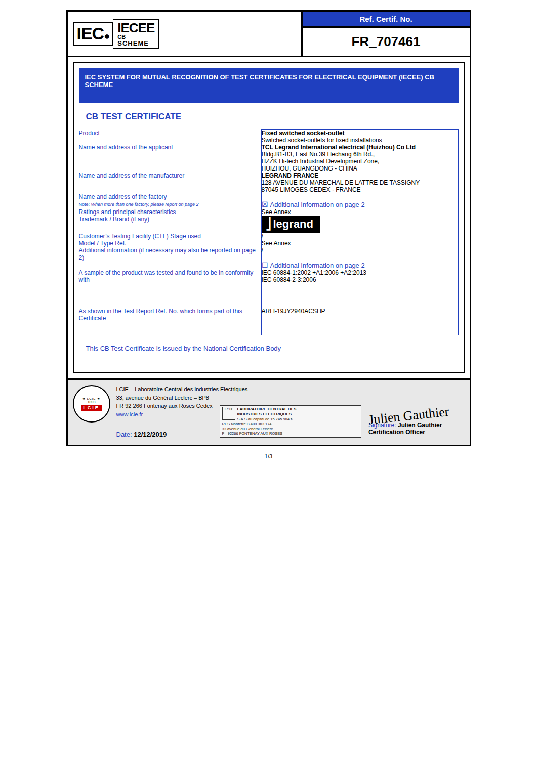IEC●
IECEE
CB
SCHEME
Ref. Certif. No.
FR_707461
IEC SYSTEM FOR MUTUAL RECOGNITION OF TEST CERTIFICATES FOR ELECTRICAL EQUIPMENT (IECEE) CB SCHEME
CB TEST CERTIFICATE
| Product | Fixed switched socket-outlet Switched socket-outlets for fixed installations |
| Name and address of the applicant | TCL Legrand International electrical (Huizhou) Co Ltd Bldg.B1-B3, East No.39 Hechang 6th Rd., HZZK Hi-tech Industrial Development Zone, HUIZHOU, GUANGDONG - CHINA |
| Name and address of the manufacturer | LEGRAND FRANCE 128 AVENUE DU MARECHAL DE LATTRE DE TASSIGNY 87045 LIMOGES CEDEX - FRANCE |
| Name and address of the factory | |
| Note: When more than one factory, please report on page 2 | ☒ Additional Information on page 2 |
| Ratings and principal characteristics | See Annex |
| Trademark / Brand (if any) | ⎣ legrand |
| Customer’s Testing Facility (CTF) Stage used | / |
| Model / Type Ref. | See Annex |
| Additional information (if necessary may also be reported on page 2) | / ☐ Additional Information on page 2 |
| A sample of the product was tested and found to be in conformity with | IEC 60884-1:2002 +A1:2006 +A2:2013 IEC 60884-2-3:2006 |
| As shown in the Test Report Ref. No. which forms part of this Certificate | ARLI-19JY2940ACSHP |
This CB Test Certificate is issued by the National Certification Body
★ LCIE ★
1893
LCIE
LCIE – Laboratoire Central des Industries Electriques
33, avenue du Général Leclerc – BP8
FR 92 266 Fontenay aux Roses Cedex
www.lcie.fr
Date: 12/12/2019
L C I E
LABORATOIRE CENTRAL DES
INDUSTRIES ELECTRIQUES
S.A.S au capital de 15.745.984 €
RCS Nanterre B 408 363 174
33 avenue du Général Leclerc
F - 92266 FONTENAY AUX ROSES
Julien Gauthier
Signature: Julien Gauthier
Certification Officer
1/3